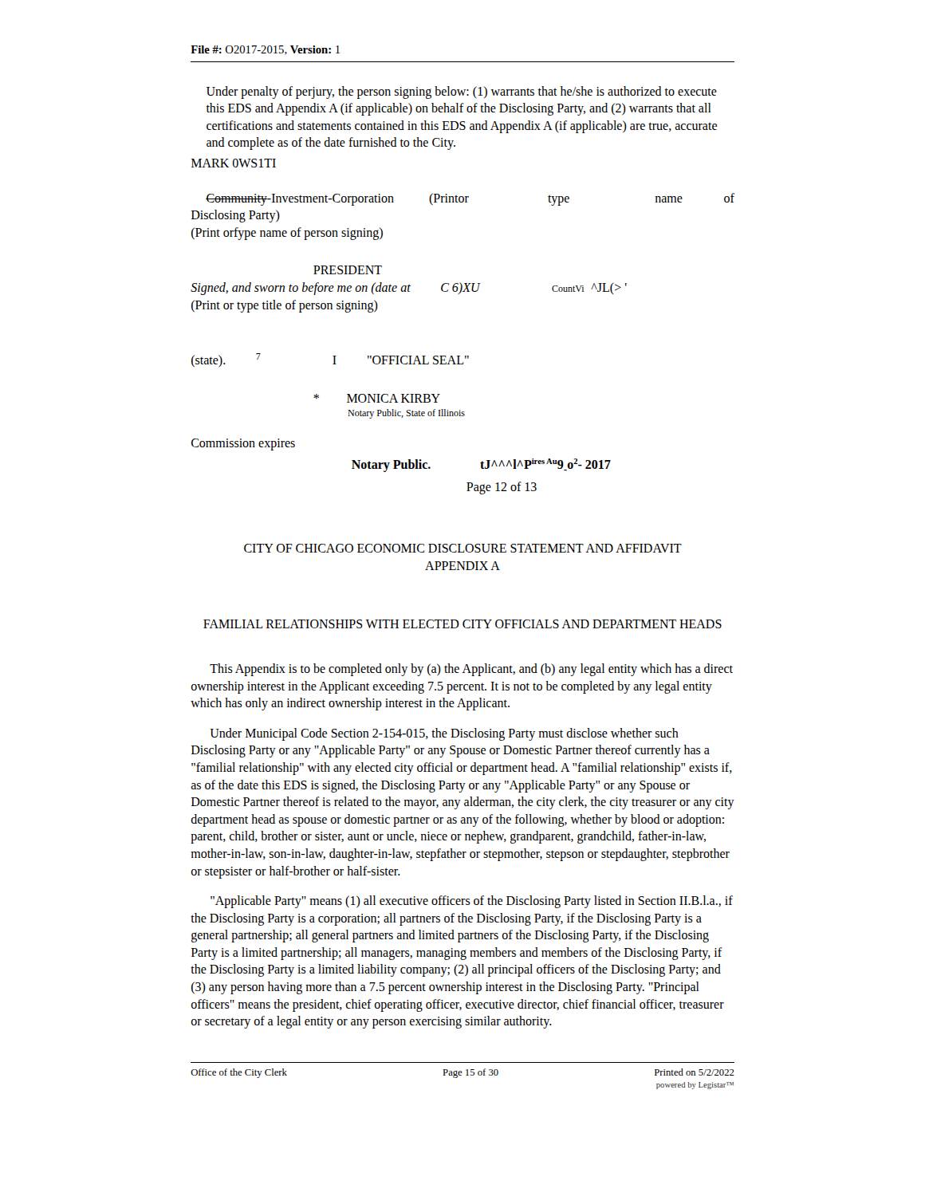File #: O2017-2015, Version: 1
Under penalty of perjury, the person signing below: (1) warrants that he/she is authorized to execute this EDS and Appendix A (if applicable) on behalf of the Disclosing Party, and (2) warrants that all certifications and statements contained in this EDS and Appendix A (if applicable) are true, accurate and complete as of the date furnished to the City.
MARK 0WS1TI
Community-Investment-Corporation (Printor type name of
Disclosing Party)
(Print orfype name of person signing)
PRESIDENT
Signed, and sworn to before me on (date at C 6)XU CountVi ^JL(> '
(Print or type title of person signing)
(state). 7 I "OFFICIAL SEAL"
*MONICA KIRBY
Notary Public, State of Illinois
Commission expires
Notary Public. tJ^^^l^Pires Au9-o2- 2017
Page 12 of 13
CITY OF CHICAGO ECONOMIC DISCLOSURE STATEMENT AND AFFIDAVIT APPENDIX A
FAMILIAL RELATIONSHIPS WITH ELECTED CITY OFFICIALS AND DEPARTMENT HEADS
This Appendix is to be completed only by (a) the Applicant, and (b) any legal entity which has a direct ownership interest in the Applicant exceeding 7.5 percent. It is not to be completed by any legal entity which has only an indirect ownership interest in the Applicant.
Under Municipal Code Section 2-154-015, the Disclosing Party must disclose whether such Disclosing Party or any "Applicable Party" or any Spouse or Domestic Partner thereof currently has a "familial relationship" with any elected city official or department head. A "familial relationship" exists if, as of the date this EDS is signed, the Disclosing Party or any "Applicable Party" or any Spouse or Domestic Partner thereof is related to the mayor, any alderman, the city clerk, the city treasurer or any city department head as spouse or domestic partner or as any of the following, whether by blood or adoption: parent, child, brother or sister, aunt or uncle, niece or nephew, grandparent, grandchild, father-in-law, mother-in-law, son-in-law, daughter-in-law, stepfather or stepmother, stepson or stepdaughter, stepbrother or stepsister or half-brother or half-sister.
"Applicable Party" means (1) all executive officers of the Disclosing Party listed in Section II.B.l.a., if the Disclosing Party is a corporation; all partners of the Disclosing Party, if the Disclosing Party is a general partnership; all general partners and limited partners of the Disclosing Party, if the Disclosing Party is a limited partnership; all managers, managing members and members of the Disclosing Party, if the Disclosing Party is a limited liability company; (2) all principal officers of the Disclosing Party; and (3) any person having more than a 7.5 percent ownership interest in the Disclosing Party. "Principal officers" means the president, chief operating officer, executive director, chief financial officer, treasurer or secretary of a legal entity or any person exercising similar authority.
Office of the City Clerk Page 15 of 30 Printed on 5/2/2022 powered by Legistar™